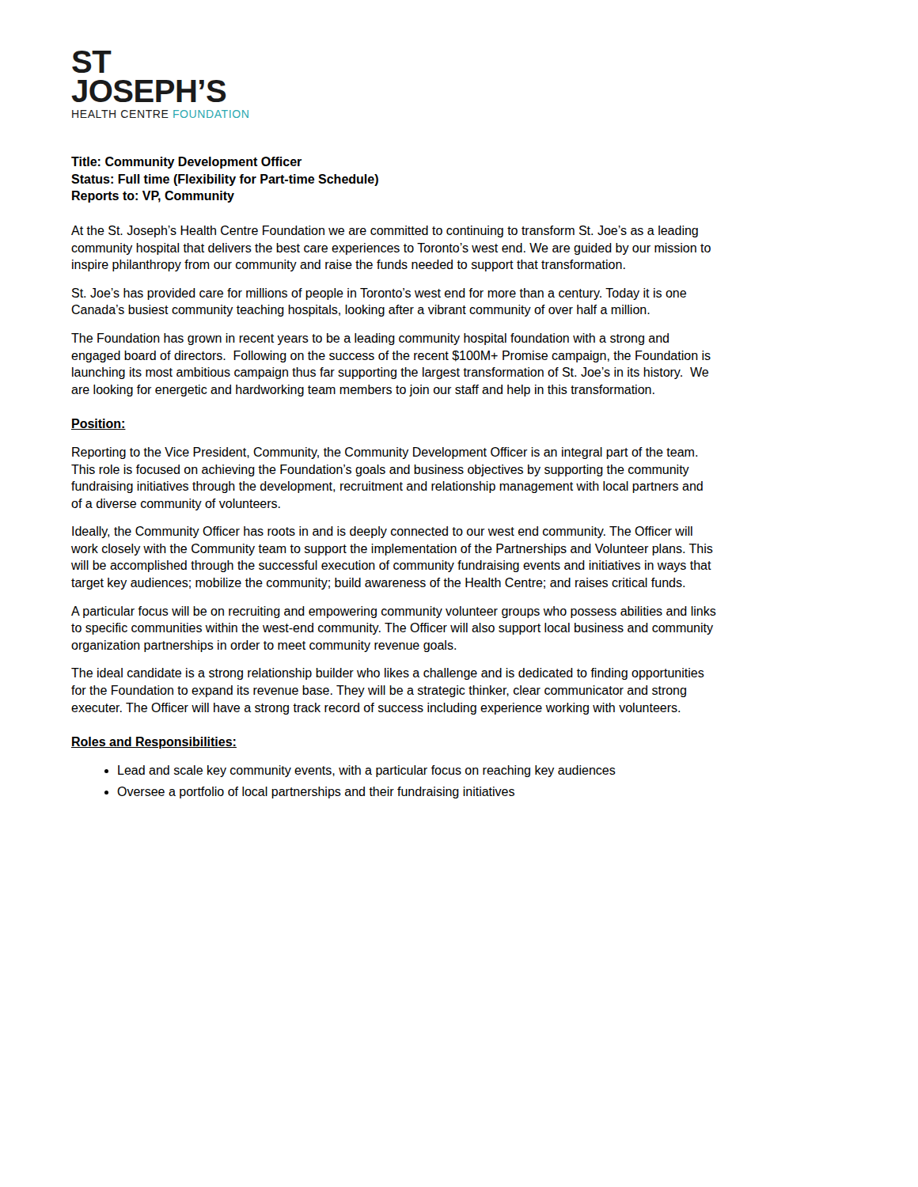ST JOSEPH’S HEALTH CENTRE FOUNDATION
Title: Community Development Officer
Status: Full time (Flexibility for Part-time Schedule)
Reports to: VP, Community
At the St. Joseph’s Health Centre Foundation we are committed to continuing to transform St. Joe’s as a leading community hospital that delivers the best care experiences to Toronto’s west end. We are guided by our mission to inspire philanthropy from our community and raise the funds needed to support that transformation.
St. Joe’s has provided care for millions of people in Toronto’s west end for more than a century. Today it is one Canada’s busiest community teaching hospitals, looking after a vibrant community of over half a million.
The Foundation has grown in recent years to be a leading community hospital foundation with a strong and engaged board of directors. Following on the success of the recent $100M+ Promise campaign, the Foundation is launching its most ambitious campaign thus far supporting the largest transformation of St. Joe’s in its history. We are looking for energetic and hardworking team members to join our staff and help in this transformation.
Position:
Reporting to the Vice President, Community, the Community Development Officer is an integral part of the team. This role is focused on achieving the Foundation’s goals and business objectives by supporting the community fundraising initiatives through the development, recruitment and relationship management with local partners and of a diverse community of volunteers.
Ideally, the Community Officer has roots in and is deeply connected to our west end community. The Officer will work closely with the Community team to support the implementation of the Partnerships and Volunteer plans. This will be accomplished through the successful execution of community fundraising events and initiatives in ways that target key audiences; mobilize the community; build awareness of the Health Centre; and raises critical funds.
A particular focus will be on recruiting and empowering community volunteer groups who possess abilities and links to specific communities within the west-end community. The Officer will also support local business and community organization partnerships in order to meet community revenue goals.
The ideal candidate is a strong relationship builder who likes a challenge and is dedicated to finding opportunities for the Foundation to expand its revenue base. They will be a strategic thinker, clear communicator and strong executer. The Officer will have a strong track record of success including experience working with volunteers.
Roles and Responsibilities:
Lead and scale key community events, with a particular focus on reaching key audiences
Oversee a portfolio of local partnerships and their fundraising initiatives